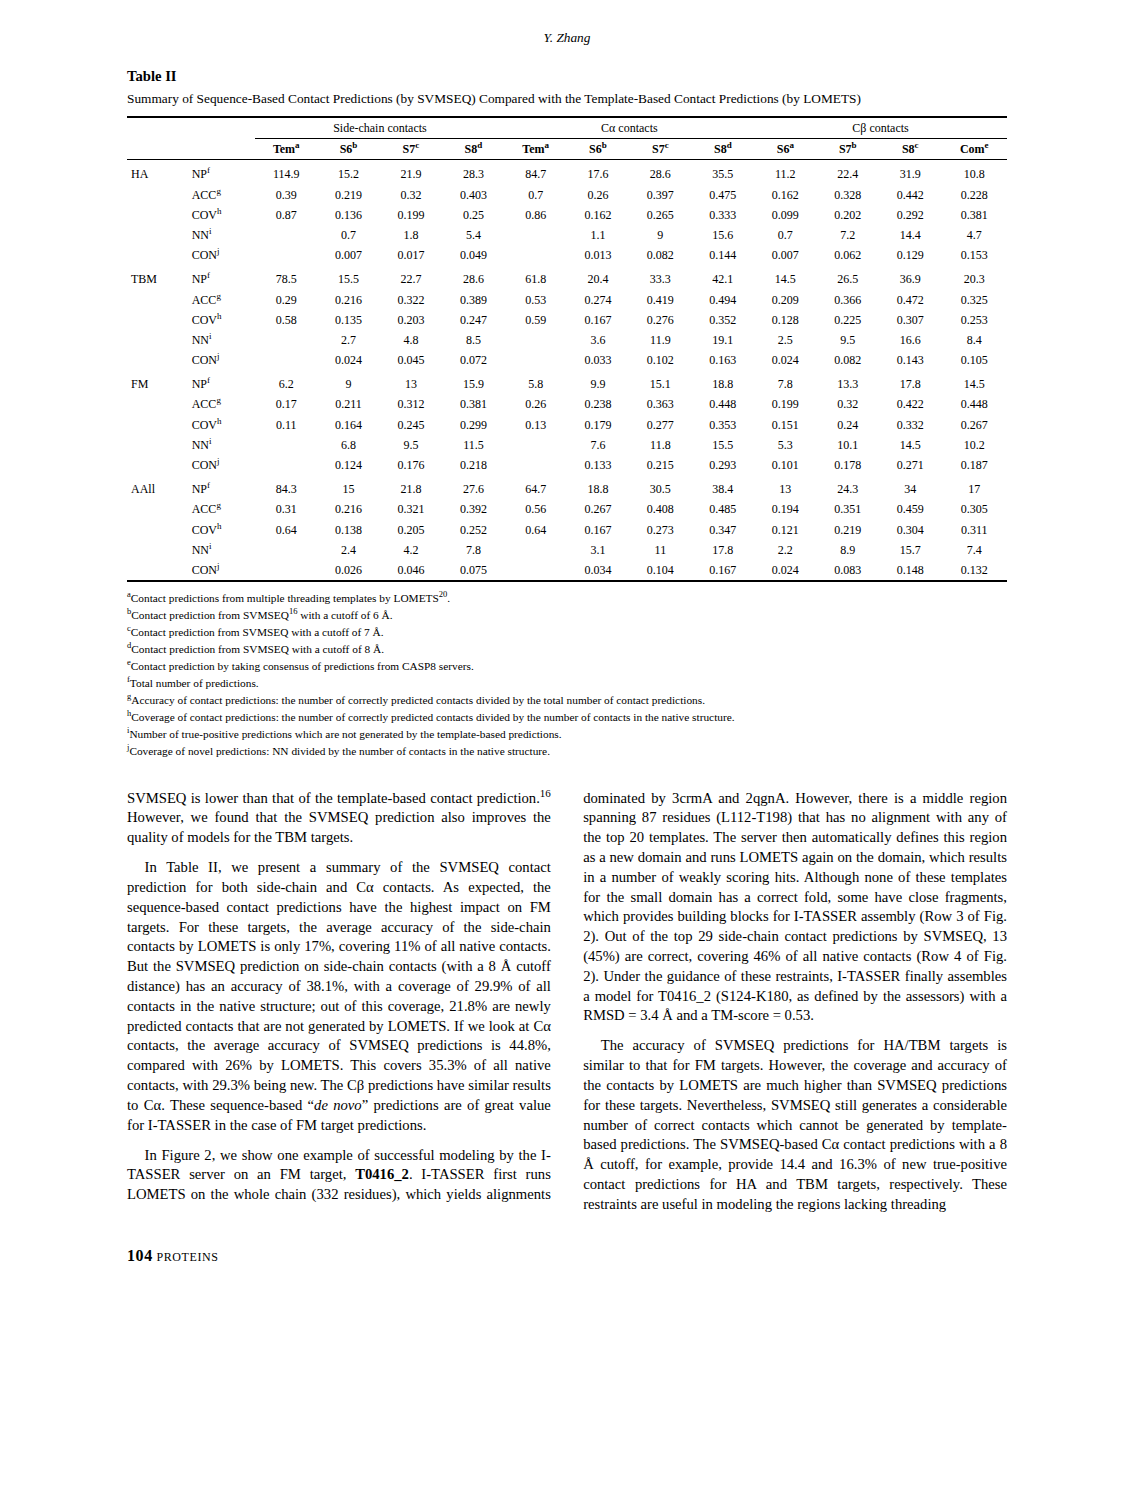Y. Zhang
Table II
Summary of Sequence-Based Contact Predictions (by SVMSEQ) Compared with the Template-Based Contact Predictions (by LOMETS)
| | Side-chain contacts | Cα contacts | Cβ contacts |
| --- | --- | --- | --- |
| | Tem a | S6 b | S7 c | S8 d | Tem a | S6 b | S7 c | S8 d | S6 a | S7 b | S8 c | Com e |
| HA | NP f | 114.9 | 15.2 | 21.9 | 28.3 | 84.7 | 17.6 | 28.6 | 35.5 | 11.2 | 22.4 | 31.9 | 10.8 |
| | ACC g | 0.39 | 0.219 | 0.32 | 0.403 | 0.7 | 0.26 | 0.397 | 0.475 | 0.162 | 0.328 | 0.442 | 0.228 |
| | COV h | 0.87 | 0.136 | 0.199 | 0.25 | 0.86 | 0.162 | 0.265 | 0.333 | 0.099 | 0.202 | 0.292 | 0.381 |
| | NN i | | 0.7 | 1.8 | 5.4 | | 1.1 | 9 | 15.6 | 0.7 | 7.2 | 14.4 | 4.7 |
| | CON j | | 0.007 | 0.017 | 0.049 | | 0.013 | 0.082 | 0.144 | 0.007 | 0.062 | 0.129 | 0.153 |
| TBM | NP f | 78.5 | 15.5 | 22.7 | 28.6 | 61.8 | 20.4 | 33.3 | 42.1 | 14.5 | 26.5 | 36.9 | 20.3 |
| | ACC g | 0.29 | 0.216 | 0.322 | 0.389 | 0.53 | 0.274 | 0.419 | 0.494 | 0.209 | 0.366 | 0.472 | 0.325 |
| | COV h | 0.58 | 0.135 | 0.203 | 0.247 | 0.59 | 0.167 | 0.276 | 0.352 | 0.128 | 0.225 | 0.307 | 0.253 |
| | NN i | | 2.7 | 4.8 | 8.5 | | 3.6 | 11.9 | 19.1 | 2.5 | 9.5 | 16.6 | 8.4 |
| | CON j | | 0.024 | 0.045 | 0.072 | | 0.033 | 0.102 | 0.163 | 0.024 | 0.082 | 0.143 | 0.105 |
| FM | NP f | 6.2 | 9 | 13 | 15.9 | 5.8 | 9.9 | 15.1 | 18.8 | 7.8 | 13.3 | 17.8 | 14.5 |
| | ACC g | 0.17 | 0.211 | 0.312 | 0.381 | 0.26 | 0.238 | 0.363 | 0.448 | 0.199 | 0.32 | 0.422 | 0.448 |
| | COV h | 0.11 | 0.164 | 0.245 | 0.299 | 0.13 | 0.179 | 0.277 | 0.353 | 0.151 | 0.24 | 0.332 | 0.267 |
| | NN i | | 6.8 | 9.5 | 11.5 | | 7.6 | 11.8 | 15.5 | 5.3 | 10.1 | 14.5 | 10.2 |
| | CON j | | 0.124 | 0.176 | 0.218 | | 0.133 | 0.215 | 0.293 | 0.101 | 0.178 | 0.271 | 0.187 |
| AAll | NP f | 84.3 | 15 | 21.8 | 27.6 | 64.7 | 18.8 | 30.5 | 38.4 | 13 | 24.3 | 34 | 17 |
| | ACC g | 0.31 | 0.216 | 0.321 | 0.392 | 0.56 | 0.267 | 0.408 | 0.485 | 0.194 | 0.351 | 0.459 | 0.305 |
| | COV h | 0.64 | 0.138 | 0.205 | 0.252 | 0.64 | 0.167 | 0.273 | 0.347 | 0.121 | 0.219 | 0.304 | 0.311 |
| | NN i | | 2.4 | 4.2 | 7.8 | | 3.1 | 11 | 17.8 | 2.2 | 8.9 | 15.7 | 7.4 |
| | CON j | | 0.026 | 0.046 | 0.075 | | 0.034 | 0.104 | 0.167 | 0.024 | 0.083 | 0.148 | 0.132 |
aContact predictions from multiple threading templates by LOMETS20.
bContact prediction from SVMSEQ16 with a cutoff of 6 Å.
cContact prediction from SVMSEQ with a cutoff of 7 Å.
dContact prediction from SVMSEQ with a cutoff of 8 Å.
eContact prediction by taking consensus of predictions from CASP8 servers.
fTotal number of predictions.
gAccuracy of contact predictions: the number of correctly predicted contacts divided by the total number of contact predictions.
hCoverage of contact predictions: the number of correctly predicted contacts divided by the number of contacts in the native structure.
iNumber of true-positive predictions which are not generated by the template-based predictions.
jCoverage of novel predictions: NN divided by the number of contacts in the native structure.
SVMSEQ is lower than that of the template-based contact prediction.16 However, we found that the SVMSEQ prediction also improves the quality of models for the TBM targets.
In Table II, we present a summary of the SVMSEQ contact prediction for both side-chain and Cα contacts. As expected, the sequence-based contact predictions have the highest impact on FM targets. For these targets, the average accuracy of the side-chain contacts by LOMETS is only 17%, covering 11% of all native contacts. But the SVMSEQ prediction on side-chain contacts (with a 8 Å cutoff distance) has an accuracy of 38.1%, with a coverage of 29.9% of all contacts in the native structure; out of this coverage, 21.8% are newly predicted contacts that are not generated by LOMETS. If we look at Cα contacts, the average accuracy of SVMSEQ predictions is 44.8%, compared with 26% by LOMETS. This covers 35.3% of all native contacts, with 29.3% being new. The Cβ predictions have similar results to Cα. These sequence-based “de novo” predictions are of great value for I-TASSER in the case of FM target predictions.
In Figure 2, we show one example of successful modeling by the I-TASSER server on an FM target, T0416_2. I-TASSER first runs LOMETS on the whole chain (332 residues), which yields alignments dominated by 3crmA and 2qgnA. However, there is a middle region spanning 87 residues (L112-T198) that has no alignment with any of the top 20 templates. The server then automatically defines this region as a new domain and runs LOMETS again on the domain, which results in a number of weakly scoring hits. Although none of these templates for the small domain has a correct fold, some have close fragments, which provides building blocks for I-TASSER assembly (Row 3 of Fig. 2). Out of the top 29 side-chain contact predictions by SVMSEQ, 13 (45%) are correct, covering 46% of all native contacts (Row 4 of Fig. 2). Under the guidance of these restraints, I-TASSER finally assembles a model for T0416_2 (S124-K180, as defined by the assessors) with a RMSD = 3.4 Å and a TM-score = 0.53.
The accuracy of SVMSEQ predictions for HA/TBM targets is similar to that for FM targets. However, the coverage and accuracy of the contacts by LOMETS are much higher than SVMSEQ predictions for these targets. Nevertheless, SVMSEQ still generates a considerable number of correct contacts which cannot be generated by template-based predictions. The SVMSEQ-based Cα contact predictions with a 8 Å cutoff, for example, provide 14.4 and 16.3% of new true-positive contact predictions for HA and TBM targets, respectively. These restraints are useful in modeling the regions lacking threading
104 PROTEINS